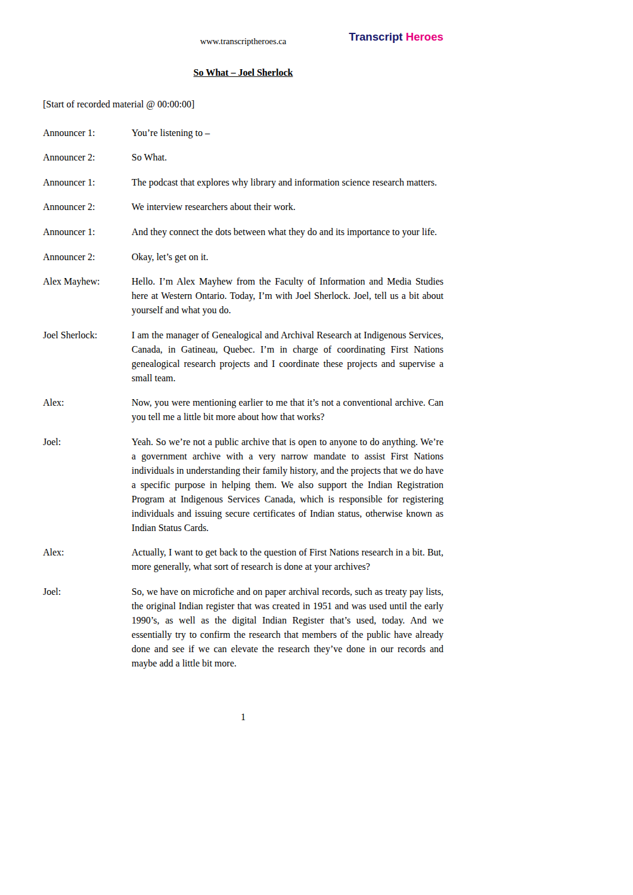Transcript Heroes
www.transcriptheroes.ca
So What – Joel Sherlock
[Start of recorded material @ 00:00:00]
| Announcer 1: | You’re listening to – |
| Announcer 2: | So What. |
| Announcer 1: | The podcast that explores why library and information science research matters. |
| Announcer 2: | We interview researchers about their work. |
| Announcer 1: | And they connect the dots between what they do and its importance to your life. |
| Announcer 2: | Okay, let’s get on it. |
| Alex Mayhew: | Hello. I’m Alex Mayhew from the Faculty of Information and Media Studies here at Western Ontario. Today, I’m with Joel Sherlock. Joel, tell us a bit about yourself and what you do. |
| Joel Sherlock: | I am the manager of Genealogical and Archival Research at Indigenous Services, Canada, in Gatineau, Quebec. I’m in charge of coordinating First Nations genealogical research projects and I coordinate these projects and supervise a small team. |
| Alex: | Now, you were mentioning earlier to me that it’s not a conventional archive. Can you tell me a little bit more about how that works? |
| Joel: | Yeah. So we’re not a public archive that is open to anyone to do anything. We’re a government archive with a very narrow mandate to assist First Nations individuals in understanding their family history, and the projects that we do have a specific purpose in helping them. We also support the Indian Registration Program at Indigenous Services Canada, which is responsible for registering individuals and issuing secure certificates of Indian status, otherwise known as Indian Status Cards. |
| Alex: | Actually, I want to get back to the question of First Nations research in a bit. But, more generally, what sort of research is done at your archives? |
| Joel: | So, we have on microfiche and on paper archival records, such as treaty pay lists, the original Indian register that was created in 1951 and was used until the early 1990’s, as well as the digital Indian Register that’s used, today. And we essentially try to confirm the research that members of the public have already done and see if we can elevate the research they’ve done in our records and maybe add a little bit more. |
1